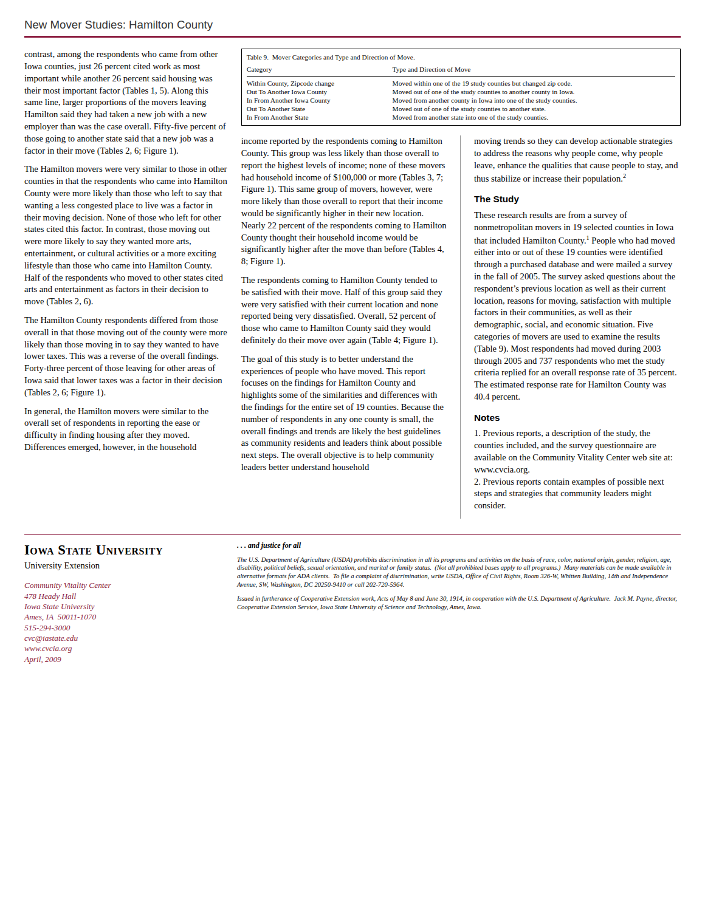New Mover Studies: Hamilton County
contrast, among the respondents who came from other Iowa counties, just 26 percent cited work as most important while another 26 percent said housing was their most important factor (Tables 1, 5). Along this same line, larger proportions of the movers leaving Hamilton said they had taken a new job with a new employer than was the case overall. Fifty-five percent of those going to another state said that a new job was a factor in their move (Tables 2, 6; Figure 1).
The Hamilton movers were very similar to those in other counties in that the respondents who came into Hamilton County were more likely than those who left to say that wanting a less congested place to live was a factor in their moving decision. None of those who left for other states cited this factor. In contrast, those moving out were more likely to say they wanted more arts, entertainment, or cultural activities or a more exciting lifestyle than those who came into Hamilton County. Half of the respondents who moved to other states cited arts and entertainment as factors in their decision to move (Tables 2, 6).
The Hamilton County respondents differed from those overall in that those moving out of the county were more likely than those moving in to say they wanted to have lower taxes. This was a reverse of the overall findings. Forty-three percent of those leaving for other areas of Iowa said that lower taxes was a factor in their decision (Tables 2, 6; Figure 1).
In general, the Hamilton movers were similar to the overall set of respondents in reporting the ease or difficulty in finding housing after they moved. Differences emerged, however, in the household
Table 9. Mover Categories and Type and Direction of Move.
| Category | Type and Direction of Move |
| --- | --- |
| Within County, Zipcode change | Moved within one of the 19 study counties but changed zip code. |
| Out To Another Iowa County | Moved out of one of the study counties to another county in Iowa. |
| In From Another Iowa County | Moved from another county in Iowa into one of the study counties. |
| Out To Another State | Moved out of one of the study counties to another state. |
| In From Another State | Moved from another state into one of the study counties. |
income reported by the respondents coming to Hamilton County. This group was less likely than those overall to report the highest levels of income; none of these movers had household income of $100,000 or more (Tables 3, 7; Figure 1). This same group of movers, however, were more likely than those overall to report that their income would be significantly higher in their new location. Nearly 22 percent of the respondents coming to Hamilton County thought their household income would be significantly higher after the move than before (Tables 4, 8; Figure 1).
The respondents coming to Hamilton County tended to be satisfied with their move. Half of this group said they were very satisfied with their current location and none reported being very dissatisfied. Overall, 52 percent of those who came to Hamilton County said they would definitely do their move over again (Table 4; Figure 1).
The goal of this study is to better understand the experiences of people who have moved. This report focuses on the findings for Hamilton County and highlights some of the similarities and differences with the findings for the entire set of 19 counties. Because the number of respondents in any one county is small, the overall findings and trends are likely the best guidelines as community residents and leaders think about possible next steps. The overall objective is to help community leaders better understand household
moving trends so they can develop actionable strategies to address the reasons why people come, why people leave, enhance the qualities that cause people to stay, and thus stabilize or increase their population.2
The Study
These research results are from a survey of nonmetropolitan movers in 19 selected counties in Iowa that included Hamilton County.1 People who had moved either into or out of these 19 counties were identified through a purchased database and were mailed a survey in the fall of 2005. The survey asked questions about the respondent’s previous location as well as their current location, reasons for moving, satisfaction with multiple factors in their communities, as well as their demographic, social, and economic situation. Five categories of movers are used to examine the results (Table 9). Most respondents had moved during 2003 through 2005 and 737 respondents who met the study criteria replied for an overall response rate of 35 percent. The estimated response rate for Hamilton County was 40.4 percent.
Notes
1. Previous reports, a description of the study, the counties included, and the survey questionnaire are available on the Community Vitality Center web site at: www.cvcia.org.
2. Previous reports contain examples of possible next steps and strategies that community leaders might consider.
Iowa State University
University Extension
Community Vitality Center
478 Heady Hall
Iowa State University
Ames, IA 50011-1070
515-294-3000
cvc@iastate.edu
www.cvcia.org
April, 2009
. . . and justice for all
The U.S. Department of Agriculture (USDA) prohibits discrimination in all its programs and activities on the basis of race, color, national origin, gender, religion, age, disability, political beliefs, sexual orientation, and marital or family status. (Not all prohibited bases apply to all programs.) Many materials can be made available in alternative formats for ADA clients. To file a complaint of discrimination, write USDA, Office of Civil Rights, Room 326-W, Whitten Building, 14th and Independence Avenue, SW, Washington, DC 20250-9410 or call 202-720-5964.
Issued in furtherance of Cooperative Extension work, Acts of May 8 and June 30, 1914, in cooperation with the U.S. Department of Agriculture. Jack M. Payne, director, Cooperative Extension Service, Iowa State University of Science and Technology, Ames, Iowa.